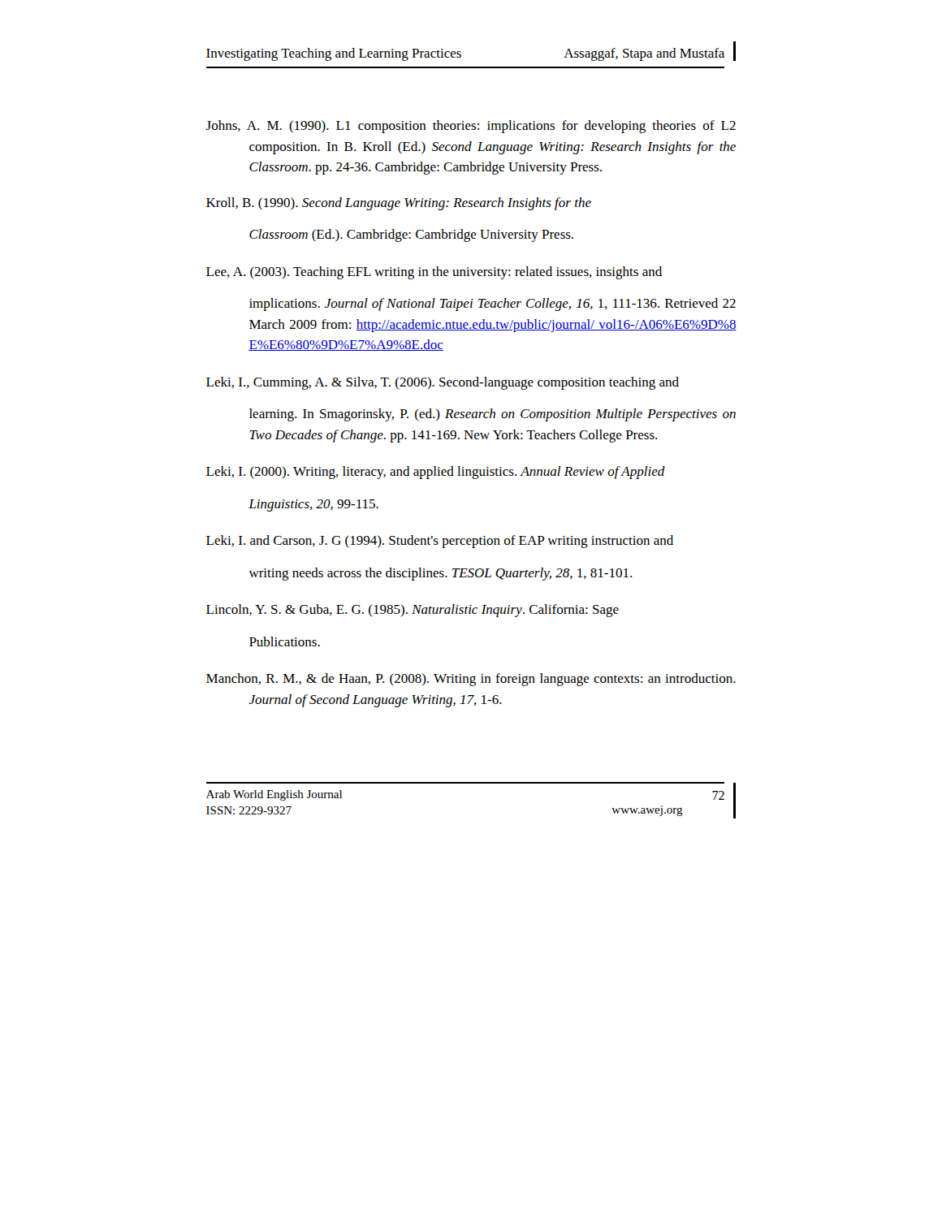Investigating Teaching and Learning Practices Assaggaf, Stapa and Mustafa
Johns, A. M. (1990). L1 composition theories: implications for developing theories of L2 composition. In B. Kroll (Ed.) Second Language Writing: Research Insights for the Classroom. pp. 24-36. Cambridge: Cambridge University Press.
Kroll, B. (1990). Second Language Writing: Research Insights for the Classroom (Ed.). Cambridge: Cambridge University Press.
Lee, A. (2003). Teaching EFL writing in the university: related issues, insights and implications. Journal of National Taipei Teacher College, 16, 1, 111-136. Retrieved 22 March 2009 from: http://academic.ntue.edu.tw/public/journal/ vol16-/A06%E6%9D%8E%E6%80%9D%E7%A9%8E.doc
Leki, I., Cumming, A. & Silva, T. (2006). Second-language composition teaching and learning. In Smagorinsky, P. (ed.) Research on Composition Multiple Perspectives on Two Decades of Change. pp. 141-169. New York: Teachers College Press.
Leki, I. (2000). Writing, literacy, and applied linguistics. Annual Review of Applied Linguistics, 20, 99-115.
Leki, I. and Carson, J. G (1994). Student's perception of EAP writing instruction and writing needs across the disciplines. TESOL Quarterly, 28, 1, 81-101.
Lincoln, Y. S. & Guba, E. G. (1985). Naturalistic Inquiry. California: Sage Publications.
Manchon, R. M., & de Haan, P. (2008). Writing in foreign language contexts: an introduction. Journal of Second Language Writing, 17, 1-6.
Arab World English Journal ISSN: 2229-9327
www.awej.org
72